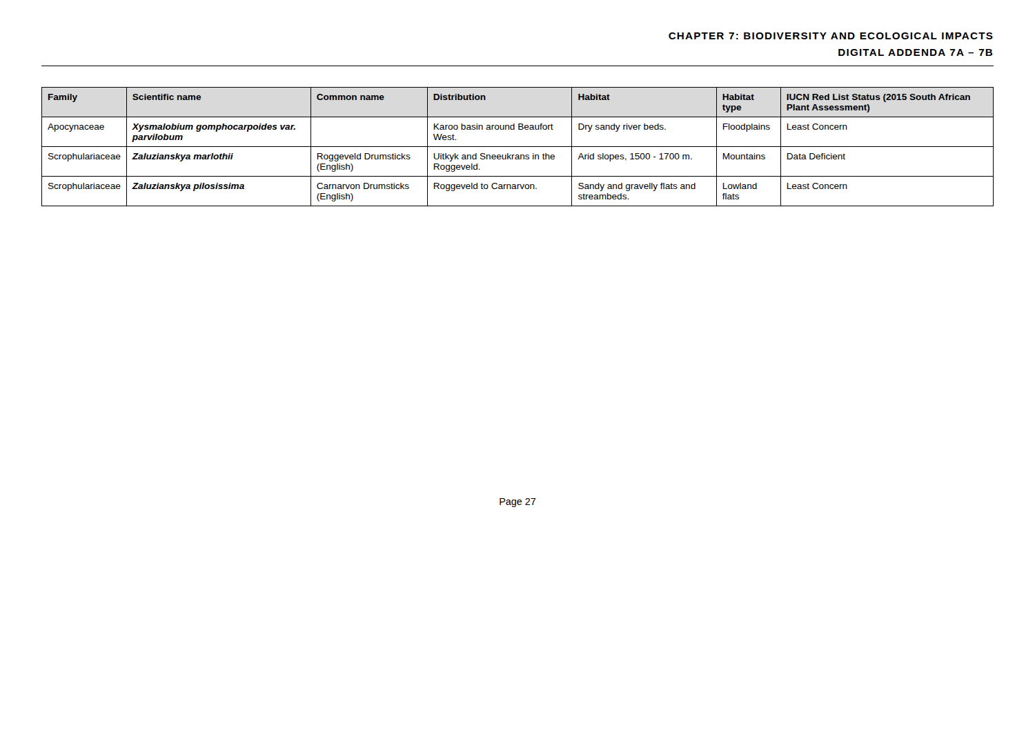CHAPTER 7: BIODIVERSITY AND ECOLOGICAL IMPACTS
DIGITAL ADDENDA 7A – 7B
| Family | Scientific name | Common name | Distribution | Habitat | Habitat type | IUCN Red List Status (2015 South African Plant Assessment) |
| --- | --- | --- | --- | --- | --- | --- |
| Apocynaceae | Xysmalobium gomphocarpoides var. parvilobum | | Karoo basin around Beaufort West. | Dry sandy river beds. | Floodplains | Least Concern |
| Scrophulariaceae | Zaluzianskya marlothii | Roggeveld Drumsticks (English) | Uitkyk and Sneeukrans in the Roggeveld. | Arid slopes, 1500 - 1700 m. | Mountains | Data Deficient |
| Scrophulariaceae | Zaluzianskya pilosissima | Carnarvon Drumsticks (English) | Roggeveld to Carnarvon. | Sandy and gravelly flats and streambeds. | Lowland flats | Least Concern |
Page 27